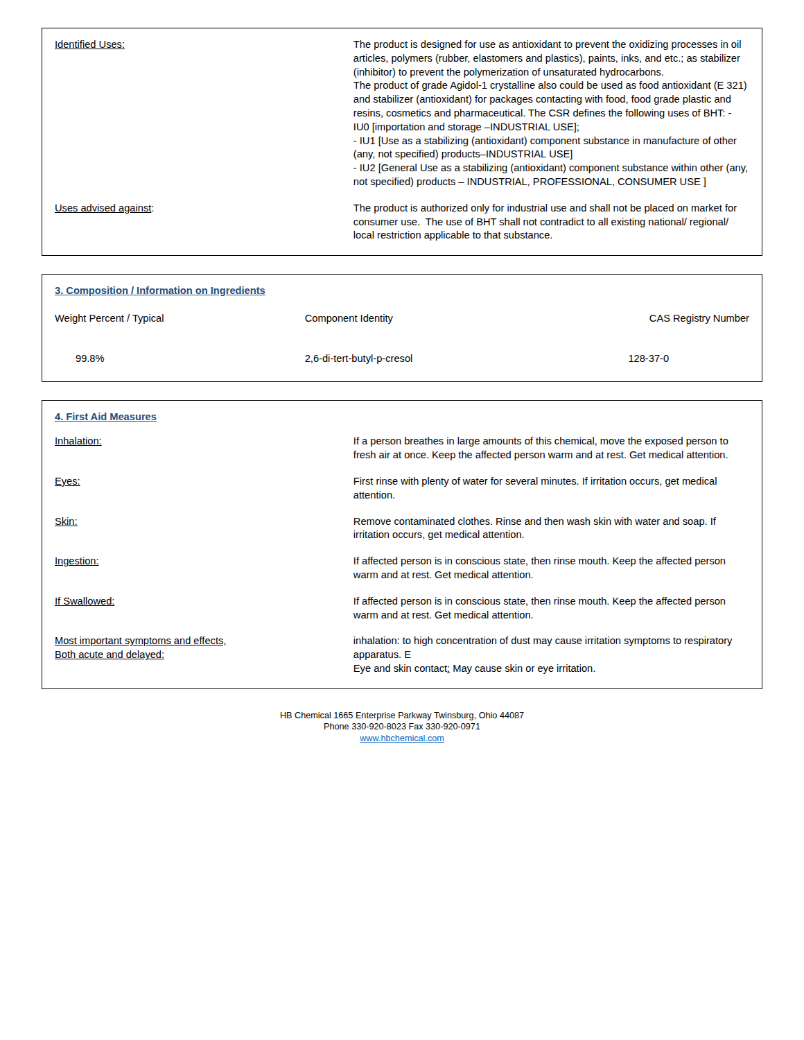Identified Uses:
The product is designed for use as antioxidant to prevent the oxidizing processes in oil articles, polymers (rubber, elastomers and plastics), paints, inks, and etc.; as stabilizer (inhibitor) to prevent the polymerization of unsaturated hydrocarbons.
The product of grade Agidol-1 crystalline also could be used as food antioxidant (E 321) and stabilizer (antioxidant) for packages contacting with food, food grade plastic and resins, cosmetics and pharmaceutical. The CSR defines the following uses of BHT: - IU0 [importation and storage –INDUSTRIAL USE];
- IU1 [Use as a stabilizing (antioxidant) component substance in manufacture of other (any, not specified) products–INDUSTRIAL USE]
- IU2 [General Use as a stabilizing (antioxidant) component substance within other (any, not specified) products – INDUSTRIAL, PROFESSIONAL, CONSUMER USE ]
Uses advised against:
The product is authorized only for industrial use and shall not be placed on market for consumer use. The use of BHT shall not contradict to all existing national/ regional/ local restriction applicable to that substance.
3. Composition / Information on Ingredients
| Weight Percent / Typical | Component Identity | CAS Registry Number |
| 99.8% | 2,6-di-tert-butyl-p-cresol | 128-37-0 |
4. First Aid Measures
Inhalation:
If a person breathes in large amounts of this chemical, move the exposed person to fresh air at once. Keep the affected person warm and at rest. Get medical attention.
Eyes:
First rinse with plenty of water for several minutes. If irritation occurs, get medical attention.
Skin:
Remove contaminated clothes. Rinse and then wash skin with water and soap. If irritation occurs, get medical attention.
Ingestion:
If affected person is in conscious state, then rinse mouth. Keep the affected person warm and at rest. Get medical attention.
If Swallowed:
If affected person is in conscious state, then rinse mouth. Keep the affected person warm and at rest. Get medical attention.
Most important symptoms and effects, Both acute and delayed:
inhalation: to high concentration of dust may cause irritation symptoms to respiratory apparatus. E
Eye and skin contact: May cause skin or eye irritation.
HB Chemical 1665 Enterprise Parkway Twinsburg, Ohio 44087
Phone 330-920-8023 Fax 330-920-0971
www.hbchemical.com